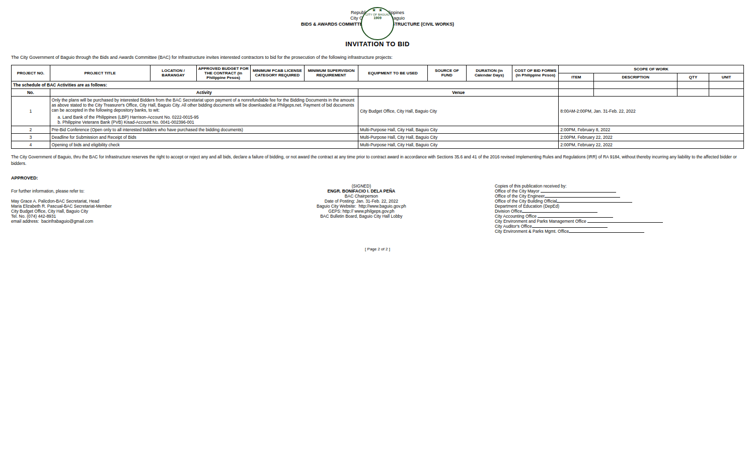★ ★
CITY OF BAGUIO
1909
Republic of the Philippines
City Government of Baguio
BIDS & AWARDS COMMITTEE FOR INFRASTRUCTURE (CIVIL WORKS)
INVITATION TO BID
The City Government of Baguio through the Bids and Awards Committee (BAC) for Infrastructure invites interested contractors to bid for the prosecution of the following infrastructure projects:
| PROJECT NO. | PROJECT TITLE | LOCATION / BARANGAY | APPROVED BUDGET FOR THE CONTRACT (in Philippine Pesos) | MINIMUM PCAB LICENSE CATEGORY REQUIRED | MINIMUM SUPERVISION REQUIREMENT | EQUIPMENT TO BE USED | SOURCE OF FUND | DURATION (in Calendar Days) | COST OF BID FORMS (in Philippine Pesos) | SCOPE OF WORK |
| --- | --- | --- | --- | --- | --- | --- | --- | --- | --- | --- |
| ITEM | DESCRIPTION | QTY | UNIT |
| The schedule of BAC Activities are as follows: | | | | |
| No. | Activity | Venue | | | | |
| 1 | Only the plans will be purchased by interested Bidders from the BAC Secretariat upon payment of a nonrefundable fee for the Bidding Documents in the amount as above stated to the City Treasurer's Office, City Hall, Baguio City. All other bidding documents will be downloaded at Philgeps.net. Payment of bid documents can be accepted in the following depository banks, to wit: a. Land Bank of the Philippines (LBP) Harrison-Account No. 0222-0015-95 b. Philippine Veterans Bank (PVB) Kisad-Account No. 0041-002396-001 | City Budget Office, City Hall, Baguio City | 8:00AM-2:00PM, Jan. 31-Feb. 22, 2022 |
| 2 | Pre-Bid Conference (Open only to all interested bidders who have purchased the bidding documents) | Multi-Purpose Hall, City Hall, Baguio City | 2:00PM, February 8, 2022 |
| 3 | Deadline for Submission and Receipt of Bids | Multi-Purpose Hall, City Hall, Baguio City | 2:00PM, February 22, 2022 |
| 4 | Opening of bids and eligibility check | Multi-Purpose Hall, City Hall, Baguio City | 2:00PM, February 22, 2022 |
The City Government of Baguio, thru the BAC for Infrastructure reserves the right to accept or reject any and all bids, declare a failure of bidding, or not award the contract at any time prior to contract award in accordance with Sections 35.6 and 41 of the 2016 revised Implementing Rules and Regulations (IRR) of RA 9184, without thereby incurring any liability to the affected bidder or bidders.
APPROVED:
| For further information, please refer to: May Grace A. Palicdon-BAC Secretariat, Head Maria Elizabeth R. Pascual-BAC Secretariat-Member City Budget Office, City Hall, Baguio City Tel. No. (074) 442-8931 email address: bacinfrabaguio@gmail.com | (SIGNED) ENGR. BONIFACIO I. DELA PEÑA BAC Chairperson Date of Posting: Jan. 31-Feb. 22, 2022 Baguio City Website: http://www.baguio.gov.ph GEPS: http:// www.philgeps.gov.ph BAC Bulletin Board, Baguio City Hall Lobby | Copies of this publication received by: Office of the City Mayor Office of the City Engineer Office of the City Building Official Department of Education (DepEd) Division Office City Accounting Office City Environment and Parks Management Office City Auditor's Office City Environment & Parks Mgmt. Office |
[ Page 2 of 2 ]